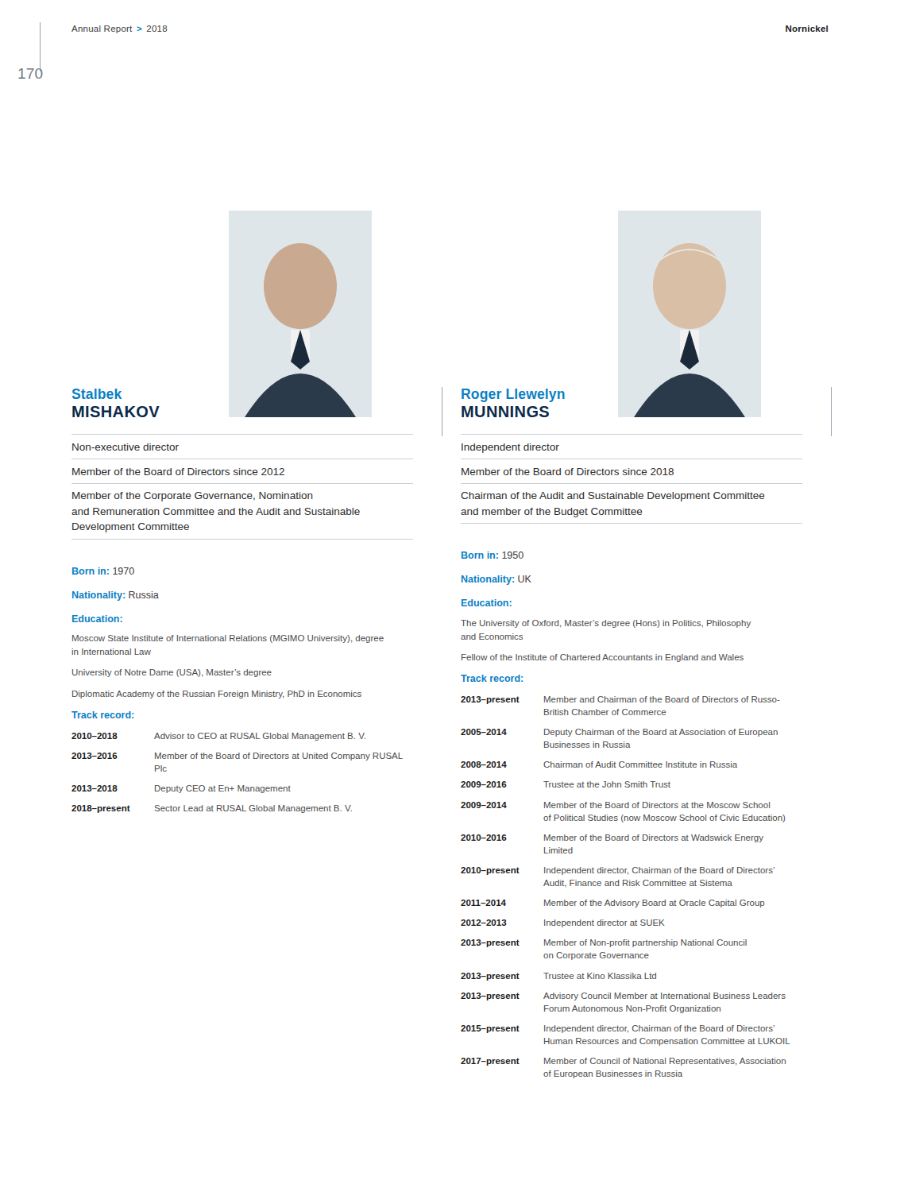Annual Report > 2018
Nornickel
170
Stalbek Mishakov
Non-executive director
Member of the Board of Directors since 2012
Member of the Corporate Governance, Nomination
and Remuneration Committee and the Audit and Sustainable
Development Committee
Born in: 1970
Nationality: Russia
Education:
Moscow State Institute of International Relations (MGIMO University), degree
in International Law
University of Notre Dame (USA), Master’s degree
Diplomatic Academy of the Russian Foreign Ministry, PhD in Economics
Track record:
| 2010–2018 | Advisor to CEO at RUSAL Global Management B. V. |
| 2013–2016 | Member of the Board of Directors at United Company RUSAL Plc |
| 2013–2018 | Deputy CEO at En+ Management |
| 2018–present | Sector Lead at RUSAL Global Management B. V. |
Roger Llewelyn Munnings
Independent director
Member of the Board of Directors since 2018
Chairman of the Audit and Sustainable Development Committee
and member of the Budget Committee
Born in: 1950
Nationality: UK
Education:
The University of Oxford, Master’s degree (Hons) in Politics, Philosophy
and Economics
Fellow of the Institute of Chartered Accountants in England and Wales
Track record:
| 2013–present | Member and Chairman of the Board of Directors of Russo- British Chamber of Commerce |
| 2005–2014 | Deputy Chairman of the Board at Association of European Businesses in Russia |
| 2008–2014 | Chairman of Audit Committee Institute in Russia |
| 2009–2016 | Trustee at the John Smith Trust |
| 2009–2014 | Member of the Board of Directors at the Moscow School of Political Studies (now Moscow School of Civic Education) |
| 2010–2016 | Member of the Board of Directors at Wadswick Energy Limited |
| 2010–present | Independent director, Chairman of the Board of Directors’ Audit, Finance and Risk Committee at Sistema |
| 2011–2014 | Member of the Advisory Board at Oracle Capital Group |
| 2012–2013 | Independent director at SUEK |
| 2013–present | Member of Non-profit partnership National Council on Corporate Governance |
| 2013–present | Trustee at Kino Klassika Ltd |
| 2013–present | Advisory Council Member at International Business Leaders Forum Autonomous Non-Profit Organization |
| 2015–present | Independent director, Chairman of the Board of Directors’ Human Resources and Compensation Committee at LUKOIL |
| 2017–present | Member of Council of National Representatives, Association of European Businesses in Russia |